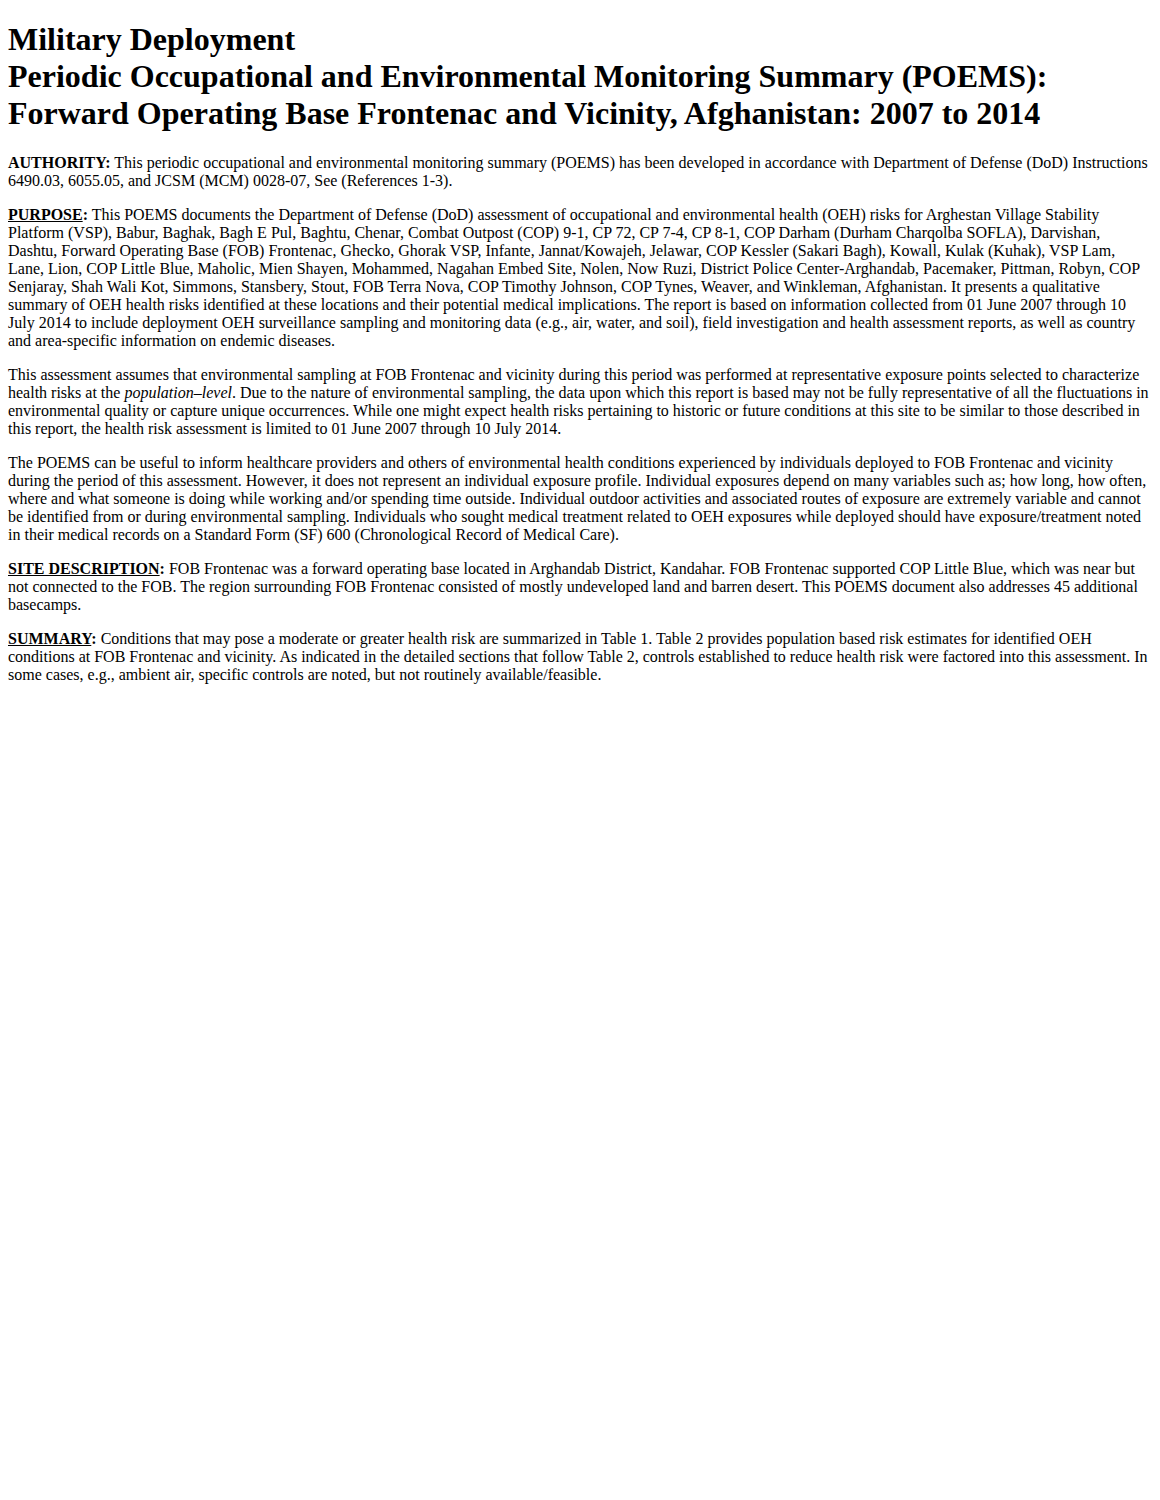Military Deployment
Periodic Occupational and Environmental Monitoring Summary (POEMS):
Forward Operating Base Frontenac and Vicinity, Afghanistan: 2007 to 2014
AUTHORITY: This periodic occupational and environmental monitoring summary (POEMS) has been developed in accordance with Department of Defense (DoD) Instructions 6490.03, 6055.05, and JCSM (MCM) 0028-07, See (References 1-3).
PURPOSE: This POEMS documents the Department of Defense (DoD) assessment of occupational and environmental health (OEH) risks for Arghestan Village Stability Platform (VSP), Babur, Baghak, Bagh E Pul, Baghtu, Chenar, Combat Outpost (COP) 9-1, CP 72, CP 7-4, CP 8-1, COP Darham (Durham Charqolba SOFLA), Darvishan, Dashtu, Forward Operating Base (FOB) Frontenac, Ghecko, Ghorak VSP, Infante, Jannat/Kowajeh, Jelawar, COP Kessler (Sakari Bagh), Kowall, Kulak (Kuhak), VSP Lam, Lane, Lion, COP Little Blue, Maholic, Mien Shayen, Mohammed, Nagahan Embed Site, Nolen, Now Ruzi, District Police Center-Arghandab, Pacemaker, Pittman, Robyn, COP Senjaray, Shah Wali Kot, Simmons, Stansbery, Stout, FOB Terra Nova, COP Timothy Johnson, COP Tynes, Weaver, and Winkleman, Afghanistan. It presents a qualitative summary of OEH health risks identified at these locations and their potential medical implications. The report is based on information collected from 01 June 2007 through 10 July 2014 to include deployment OEH surveillance sampling and monitoring data (e.g., air, water, and soil), field investigation and health assessment reports, as well as country and area-specific information on endemic diseases.
This assessment assumes that environmental sampling at FOB Frontenac and vicinity during this period was performed at representative exposure points selected to characterize health risks at the population–level. Due to the nature of environmental sampling, the data upon which this report is based may not be fully representative of all the fluctuations in environmental quality or capture unique occurrences. While one might expect health risks pertaining to historic or future conditions at this site to be similar to those described in this report, the health risk assessment is limited to 01 June 2007 through 10 July 2014.
The POEMS can be useful to inform healthcare providers and others of environmental health conditions experienced by individuals deployed to FOB Frontenac and vicinity during the period of this assessment. However, it does not represent an individual exposure profile. Individual exposures depend on many variables such as; how long, how often, where and what someone is doing while working and/or spending time outside. Individual outdoor activities and associated routes of exposure are extremely variable and cannot be identified from or during environmental sampling. Individuals who sought medical treatment related to OEH exposures while deployed should have exposure/treatment noted in their medical records on a Standard Form (SF) 600 (Chronological Record of Medical Care).
SITE DESCRIPTION: FOB Frontenac was a forward operating base located in Arghandab District, Kandahar. FOB Frontenac supported COP Little Blue, which was near but not connected to the FOB. The region surrounding FOB Frontenac consisted of mostly undeveloped land and barren desert. This POEMS document also addresses 45 additional basecamps.
SUMMARY: Conditions that may pose a moderate or greater health risk are summarized in Table 1. Table 2 provides population based risk estimates for identified OEH conditions at FOB Frontenac and vicinity. As indicated in the detailed sections that follow Table 2, controls established to reduce health risk were factored into this assessment. In some cases, e.g., ambient air, specific controls are noted, but not routinely available/feasible.